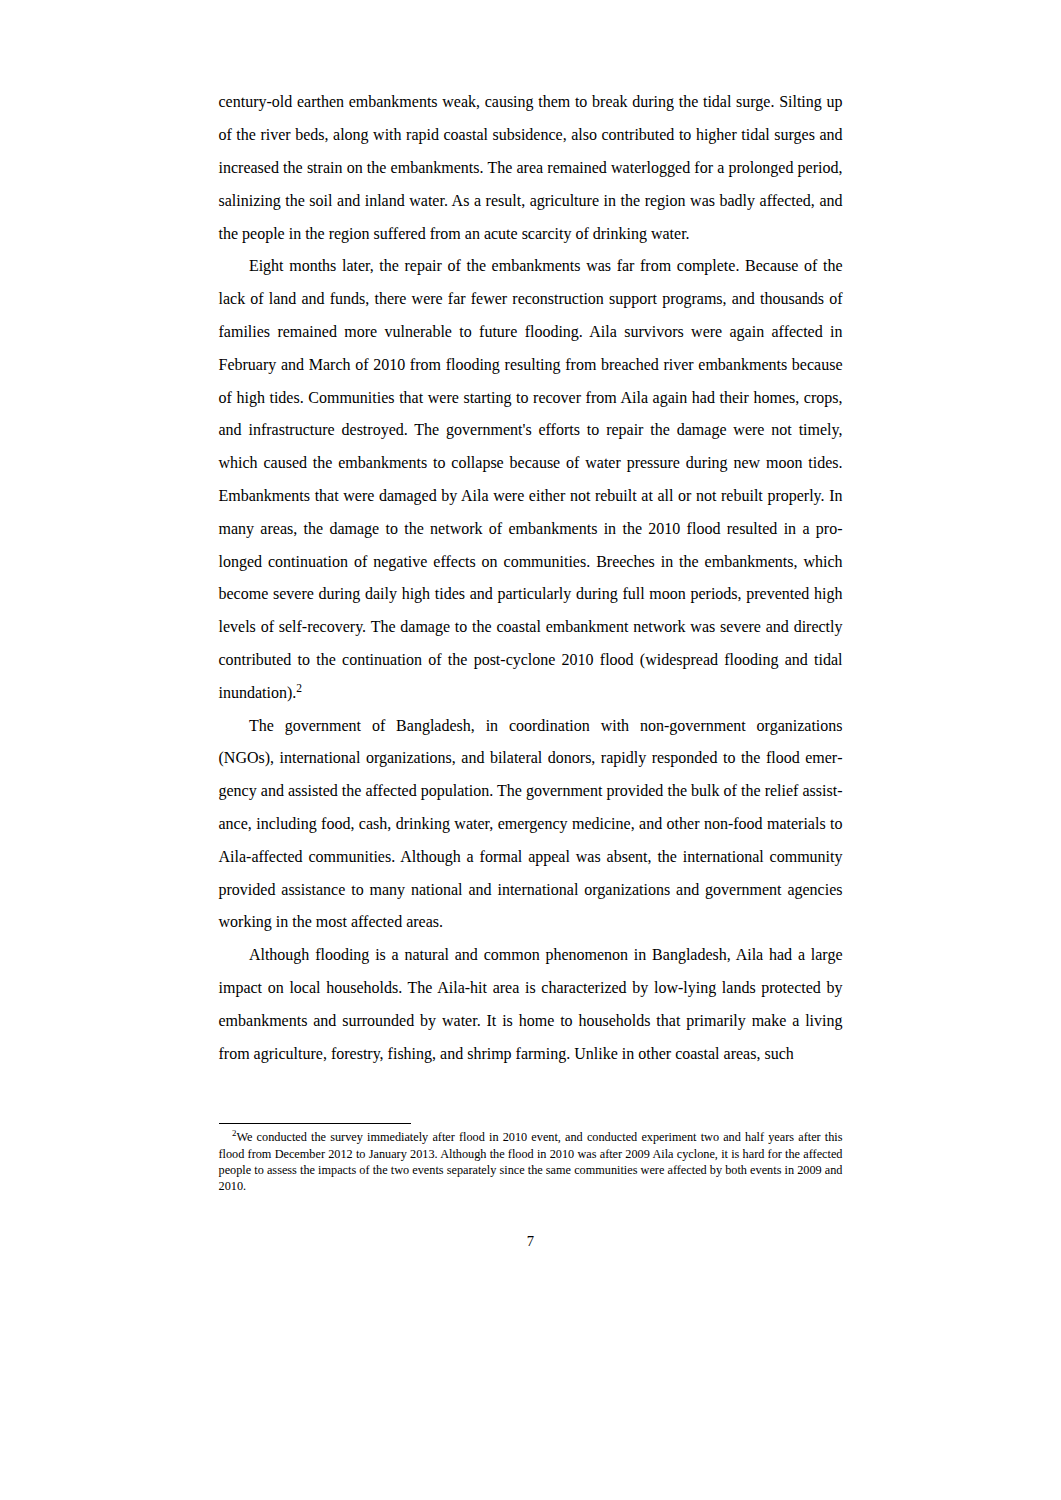century-old earthen embankments weak, causing them to break during the tidal surge. Silting up of the river beds, along with rapid coastal subsidence, also contributed to higher tidal surges and increased the strain on the embankments. The area remained waterlogged for a prolonged period, salinizing the soil and inland water. As a result, agriculture in the region was badly affected, and the people in the region suffered from an acute scarcity of drinking water.
Eight months later, the repair of the embankments was far from complete. Because of the lack of land and funds, there were far fewer reconstruction support programs, and thousands of families remained more vulnerable to future flooding. Aila survivors were again affected in February and March of 2010 from flooding resulting from breached river embankments because of high tides. Communities that were starting to recover from Aila again had their homes, crops, and infrastructure destroyed. The government's efforts to repair the damage were not timely, which caused the embankments to collapse because of water pressure during new moon tides. Embankments that were damaged by Aila were either not rebuilt at all or not rebuilt properly. In many areas, the damage to the network of embankments in the 2010 flood resulted in a prolonged continuation of negative effects on communities. Breeches in the embankments, which become severe during daily high tides and particularly during full moon periods, prevented high levels of self-recovery. The damage to the coastal embankment network was severe and directly contributed to the continuation of the post-cyclone 2010 flood (widespread flooding and tidal inundation).2
The government of Bangladesh, in coordination with non-government organizations (NGOs), international organizations, and bilateral donors, rapidly responded to the flood emergency and assisted the affected population. The government provided the bulk of the relief assistance, including food, cash, drinking water, emergency medicine, and other non-food materials to Aila-affected communities. Although a formal appeal was absent, the international community provided assistance to many national and international organizations and government agencies working in the most affected areas.
Although flooding is a natural and common phenomenon in Bangladesh, Aila had a large impact on local households. The Aila-hit area is characterized by low-lying lands protected by embankments and surrounded by water. It is home to households that primarily make a living from agriculture, forestry, fishing, and shrimp farming. Unlike in other coastal areas, such
2We conducted the survey immediately after flood in 2010 event, and conducted experiment two and half years after this flood from December 2012 to January 2013. Although the flood in 2010 was after 2009 Aila cyclone, it is hard for the affected people to assess the impacts of the two events separately since the same communities were affected by both events in 2009 and 2010.
7